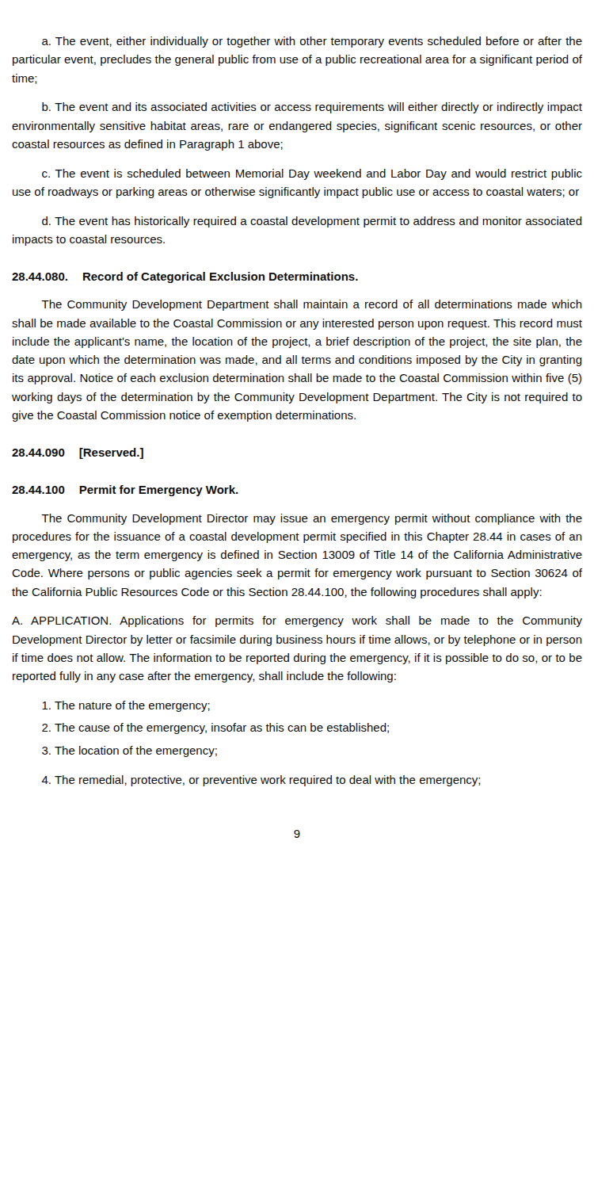a. The event, either individually or together with other temporary events scheduled before or after the particular event, precludes the general public from use of a public recreational area for a significant period of time;
b. The event and its associated activities or access requirements will either directly or indirectly impact environmentally sensitive habitat areas, rare or endangered species, significant scenic resources, or other coastal resources as defined in Paragraph 1 above;
c. The event is scheduled between Memorial Day weekend and Labor Day and would restrict public use of roadways or parking areas or otherwise significantly impact public use or access to coastal waters; or
d. The event has historically required a coastal development permit to address and monitor associated impacts to coastal resources.
28.44.080. Record of Categorical Exclusion Determinations.
The Community Development Department shall maintain a record of all determinations made which shall be made available to the Coastal Commission or any interested person upon request. This record must include the applicant's name, the location of the project, a brief description of the project, the site plan, the date upon which the determination was made, and all terms and conditions imposed by the City in granting its approval. Notice of each exclusion determination shall be made to the Coastal Commission within five (5) working days of the determination by the Community Development Department. The City is not required to give the Coastal Commission notice of exemption determinations.
28.44.090[Reserved.]
28.44.100 Permit for Emergency Work.
The Community Development Director may issue an emergency permit without compliance with the procedures for the issuance of a coastal development permit specified in this Chapter 28.44 in cases of an emergency, as the term emergency is defined in Section 13009 of Title 14 of the California Administrative Code. Where persons or public agencies seek a permit for emergency work pursuant to Section 30624 of the California Public Resources Code or this Section 28.44.100, the following procedures shall apply:
A. APPLICATION. Applications for permits for emergency work shall be made to the Community Development Director by letter or facsimile during business hours if time allows, or by telephone or in person if time does not allow. The information to be reported during the emergency, if it is possible to do so, or to be reported fully in any case after the emergency, shall include the following:
1. The nature of the emergency;
2. The cause of the emergency, insofar as this can be established;
3. The location of the emergency;
4. The remedial, protective, or preventive work required to deal with the emergency;
9